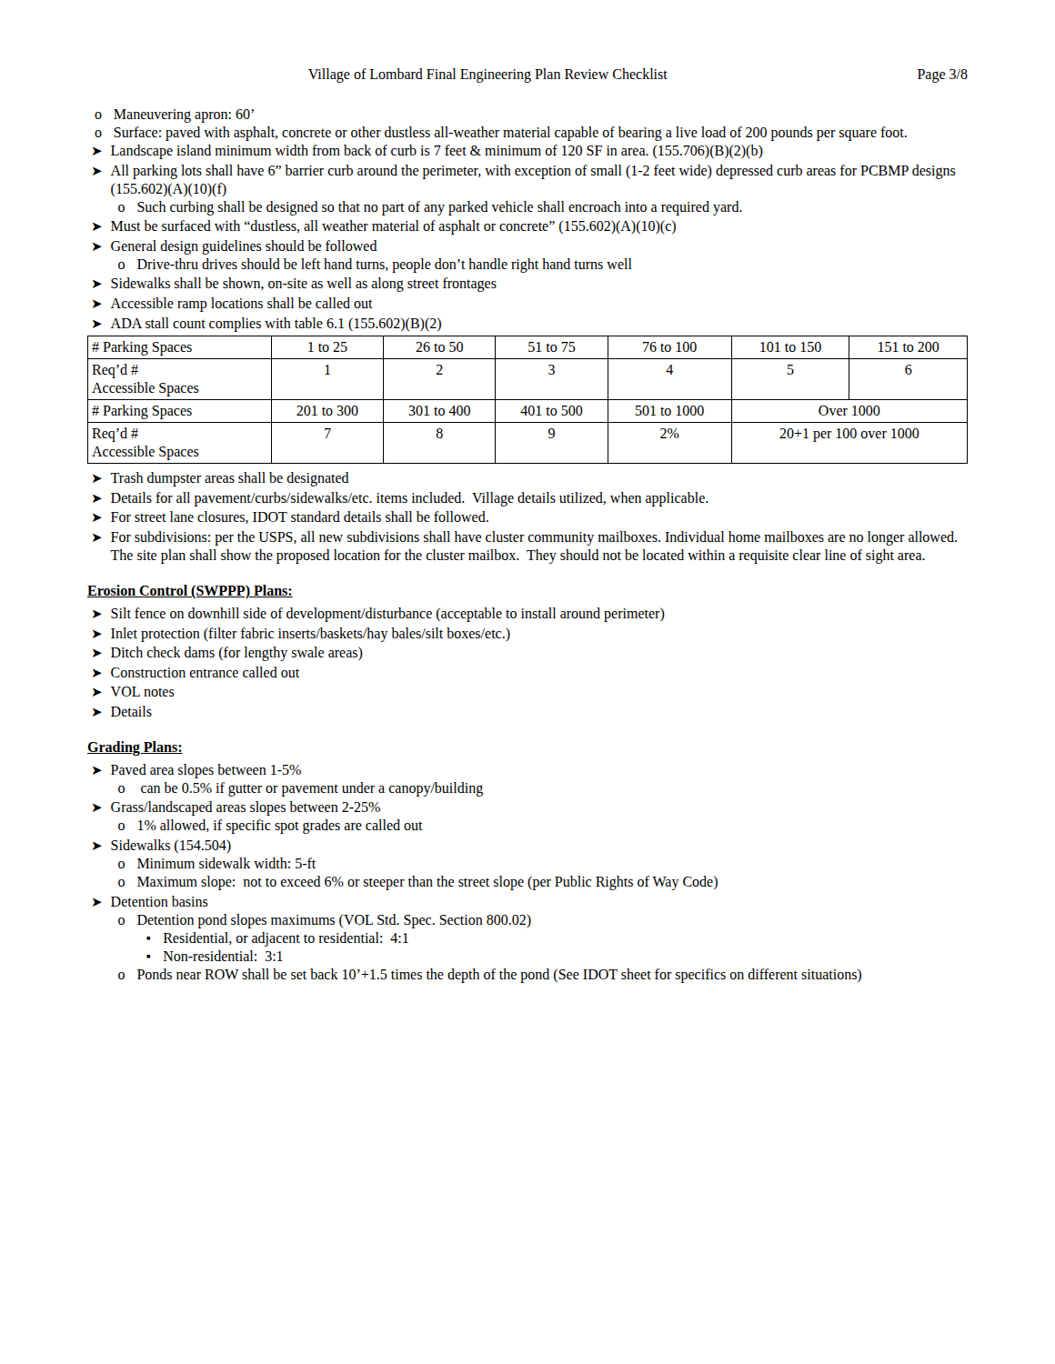Village of Lombard Final Engineering Plan Review Checklist
Page 3/8
Maneuvering apron: 60’
Surface: paved with asphalt, concrete or other dustless all-weather material capable of bearing a live load of 200 pounds per square foot.
Landscape island minimum width from back of curb is 7 feet & minimum of 120 SF in area. (155.706)(B)(2)(b)
All parking lots shall have 6” barrier curb around the perimeter, with exception of small (1-2 feet wide) depressed curb areas for PCBMP designs (155.602)(A)(10)(f)
Such curbing shall be designed so that no part of any parked vehicle shall encroach into a required yard.
Must be surfaced with “dustless, all weather material of asphalt or concrete” (155.602)(A)(10)(c)
General design guidelines should be followed
Drive-thru drives should be left hand turns, people don’t handle right hand turns well
Sidewalks shall be shown, on-site as well as along street frontages
Accessible ramp locations shall be called out
ADA stall count complies with table 6.1 (155.602)(B)(2)
| # Parking Spaces | 1 to 25 | 26 to 50 | 51 to 75 | 76 to 100 | 101 to 150 | 151 to 200 |
| Req’d # Accessible Spaces | 1 | 2 | 3 | 4 | 5 | 6 |
| # Parking Spaces | 201 to 300 | 301 to 400 | 401 to 500 | 501 to 1000 | Over 1000 |
| Req’d # Accessible Spaces | 7 | 8 | 9 | 2% | 20+1 per 100 over 1000 |
Trash dumpster areas shall be designated
Details for all pavement/curbs/sidewalks/etc. items included. Village details utilized, when applicable.
For street lane closures, IDOT standard details shall be followed.
For subdivisions: per the USPS, all new subdivisions shall have cluster community mailboxes. Individual home mailboxes are no longer allowed. The site plan shall show the proposed location for the cluster mailbox. They should not be located within a requisite clear line of sight area.
Erosion Control (SWPPP) Plans:
Silt fence on downhill side of development/disturbance (acceptable to install around perimeter)
Inlet protection (filter fabric inserts/baskets/hay bales/silt boxes/etc.)
Ditch check dams (for lengthy swale areas)
Construction entrance called out
VOL notes
Details
Grading Plans:
Paved area slopes between 1-5%
can be 0.5% if gutter or pavement under a canopy/building
Grass/landscaped areas slopes between 2-25%
1% allowed, if specific spot grades are called out
Sidewalks (154.504)
Minimum sidewalk width: 5-ft
Maximum slope: not to exceed 6% or steeper than the street slope (per Public Rights of Way Code)
Detention basins
Detention pond slopes maximums (VOL Std. Spec. Section 800.02)
Residential, or adjacent to residential: 4:1
Non-residential: 3:1
Ponds near ROW shall be set back 10’+1.5 times the depth of the pond (See IDOT sheet for specifics on different situations)